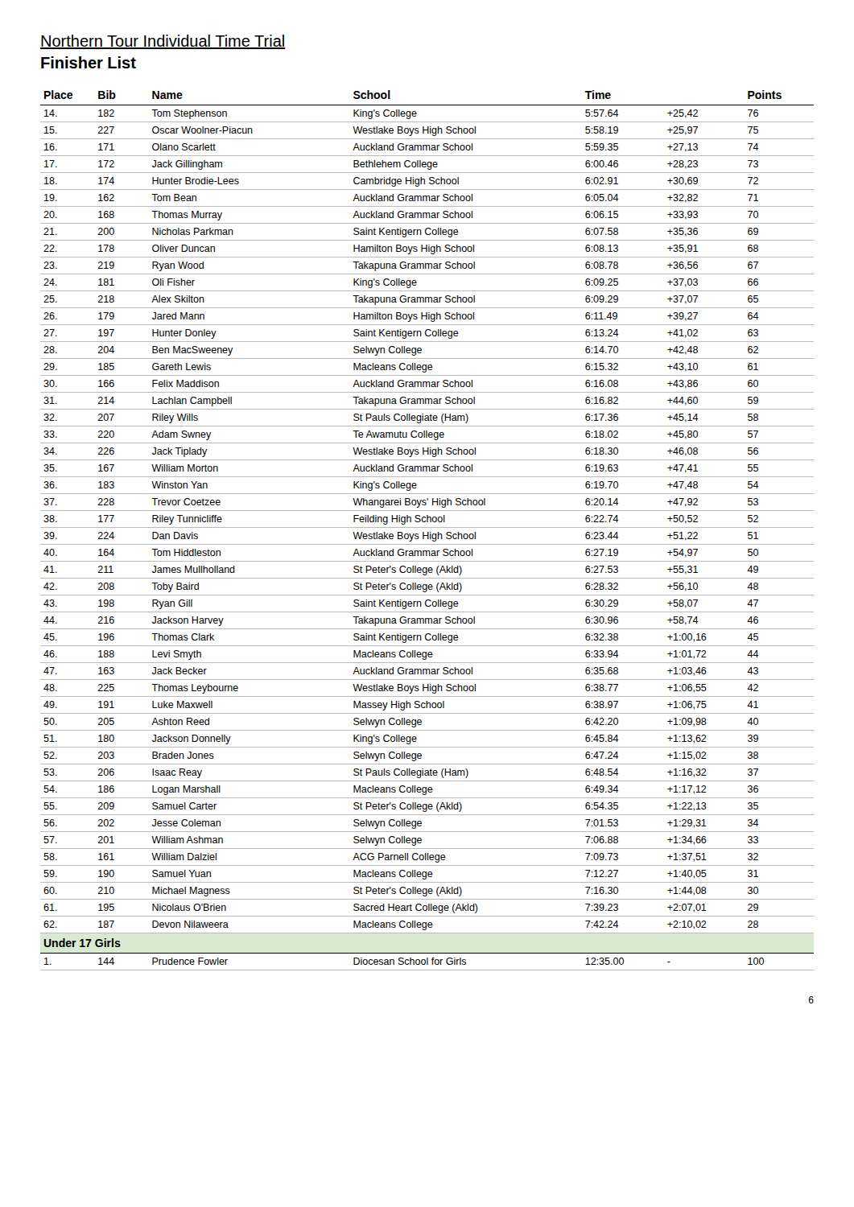Northern Tour Individual Time Trial
Finisher List
| Place | Bib | Name | School | Time | Points |
| --- | --- | --- | --- | --- | --- |
| 14. | 182 | Tom Stephenson | King's College | 5:57.64 | +25,42 | 76 |
| 15. | 227 | Oscar Woolner-Piacun | Westlake Boys High School | 5:58.19 | +25,97 | 75 |
| 16. | 171 | Olano Scarlett | Auckland Grammar School | 5:59.35 | +27,13 | 74 |
| 17. | 172 | Jack Gillingham | Bethlehem College | 6:00.46 | +28,23 | 73 |
| 18. | 174 | Hunter Brodie-Lees | Cambridge High School | 6:02.91 | +30,69 | 72 |
| 19. | 162 | Tom Bean | Auckland Grammar School | 6:05.04 | +32,82 | 71 |
| 20. | 168 | Thomas Murray | Auckland Grammar School | 6:06.15 | +33,93 | 70 |
| 21. | 200 | Nicholas Parkman | Saint Kentigern College | 6:07.58 | +35,36 | 69 |
| 22. | 178 | Oliver Duncan | Hamilton Boys High School | 6:08.13 | +35,91 | 68 |
| 23. | 219 | Ryan Wood | Takapuna Grammar School | 6:08.78 | +36,56 | 67 |
| 24. | 181 | Oli Fisher | King's College | 6:09.25 | +37,03 | 66 |
| 25. | 218 | Alex Skilton | Takapuna Grammar School | 6:09.29 | +37,07 | 65 |
| 26. | 179 | Jared Mann | Hamilton Boys High School | 6:11.49 | +39,27 | 64 |
| 27. | 197 | Hunter Donley | Saint Kentigern College | 6:13.24 | +41,02 | 63 |
| 28. | 204 | Ben MacSweeney | Selwyn College | 6:14.70 | +42,48 | 62 |
| 29. | 185 | Gareth Lewis | Macleans College | 6:15.32 | +43,10 | 61 |
| 30. | 166 | Felix Maddison | Auckland Grammar School | 6:16.08 | +43,86 | 60 |
| 31. | 214 | Lachlan Campbell | Takapuna Grammar School | 6:16.82 | +44,60 | 59 |
| 32. | 207 | Riley Wills | St Pauls Collegiate (Ham) | 6:17.36 | +45,14 | 58 |
| 33. | 220 | Adam Swney | Te Awamutu College | 6:18.02 | +45,80 | 57 |
| 34. | 226 | Jack Tiplady | Westlake Boys High School | 6:18.30 | +46,08 | 56 |
| 35. | 167 | William Morton | Auckland Grammar School | 6:19.63 | +47,41 | 55 |
| 36. | 183 | Winston Yan | King's College | 6:19.70 | +47,48 | 54 |
| 37. | 228 | Trevor Coetzee | Whangarei Boys' High School | 6:20.14 | +47,92 | 53 |
| 38. | 177 | Riley Tunnicliffe | Feilding High School | 6:22.74 | +50,52 | 52 |
| 39. | 224 | Dan Davis | Westlake Boys High School | 6:23.44 | +51,22 | 51 |
| 40. | 164 | Tom Hiddleston | Auckland Grammar School | 6:27.19 | +54,97 | 50 |
| 41. | 211 | James Mullholland | St Peter's College (Akld) | 6:27.53 | +55,31 | 49 |
| 42. | 208 | Toby Baird | St Peter's College (Akld) | 6:28.32 | +56,10 | 48 |
| 43. | 198 | Ryan Gill | Saint Kentigern College | 6:30.29 | +58,07 | 47 |
| 44. | 216 | Jackson Harvey | Takapuna Grammar School | 6:30.96 | +58,74 | 46 |
| 45. | 196 | Thomas Clark | Saint Kentigern College | 6:32.38 | +1:00,16 | 45 |
| 46. | 188 | Levi Smyth | Macleans College | 6:33.94 | +1:01,72 | 44 |
| 47. | 163 | Jack Becker | Auckland Grammar School | 6:35.68 | +1:03,46 | 43 |
| 48. | 225 | Thomas Leybourne | Westlake Boys High School | 6:38.77 | +1:06,55 | 42 |
| 49. | 191 | Luke Maxwell | Massey High School | 6:38.97 | +1:06,75 | 41 |
| 50. | 205 | Ashton Reed | Selwyn College | 6:42.20 | +1:09,98 | 40 |
| 51. | 180 | Jackson Donnelly | King's College | 6:45.84 | +1:13,62 | 39 |
| 52. | 203 | Braden Jones | Selwyn College | 6:47.24 | +1:15,02 | 38 |
| 53. | 206 | Isaac Reay | St Pauls Collegiate (Ham) | 6:48.54 | +1:16,32 | 37 |
| 54. | 186 | Logan Marshall | Macleans College | 6:49.34 | +1:17,12 | 36 |
| 55. | 209 | Samuel Carter | St Peter's College (Akld) | 6:54.35 | +1:22,13 | 35 |
| 56. | 202 | Jesse Coleman | Selwyn College | 7:01.53 | +1:29,31 | 34 |
| 57. | 201 | William Ashman | Selwyn College | 7:06.88 | +1:34,66 | 33 |
| 58. | 161 | William Dalziel | ACG Parnell College | 7:09.73 | +1:37,51 | 32 |
| 59. | 190 | Samuel Yuan | Macleans College | 7:12.27 | +1:40,05 | 31 |
| 60. | 210 | Michael Magness | St Peter's College (Akld) | 7:16.30 | +1:44,08 | 30 |
| 61. | 195 | Nicolaus O'Brien | Sacred Heart College (Akld) | 7:39.23 | +2:07,01 | 29 |
| 62. | 187 | Devon Nilaweera | Macleans College | 7:42.24 | +2:10,02 | 28 |
| Under 17 Girls |
| 1. | 144 | Prudence Fowler | Diocesan School for Girls | 12:35.00 | - | 100 |
6